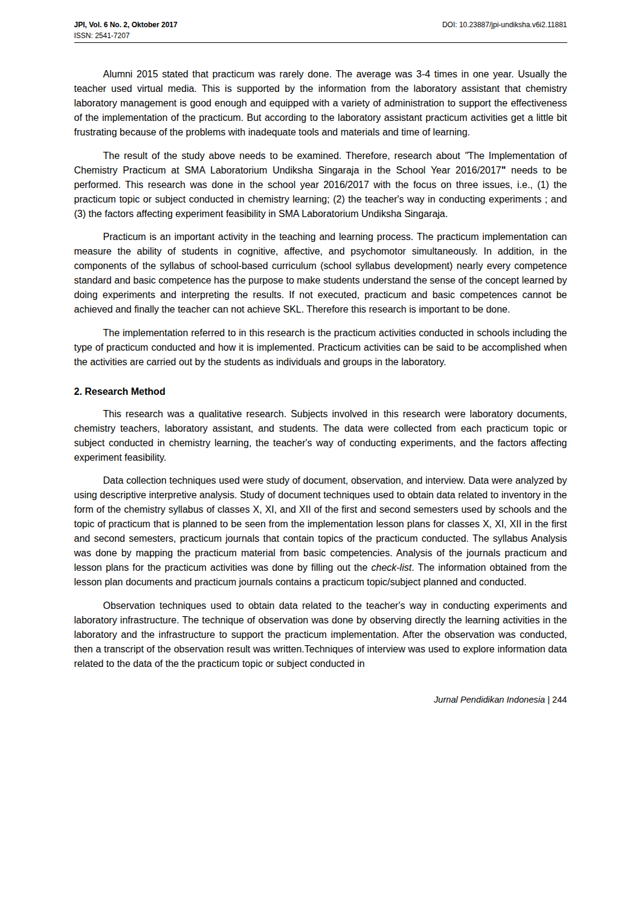JPI, Vol. 6 No. 2, Oktober 2017
ISSN: 2541-7207
DOI: 10.23887/jpi-undiksha.v6i2.11881
Alumni 2015 stated that practicum was rarely done. The average was 3-4 times in one year. Usually the teacher used virtual media. This is supported by the information from the laboratory assistant that chemistry laboratory management is good enough and equipped with a variety of administration to support the effectiveness of the implementation of the practicum. But according to the laboratory assistant practicum activities get a little bit frustrating because of the problems with inadequate tools and materials and time of learning.
The result of the study above needs to be examined. Therefore, research about "The Implementation of Chemistry Practicum at SMA Laboratorium Undiksha Singaraja in the School Year 2016/2017" needs to be performed. This research was done in the school year 2016/2017 with the focus on three issues, i.e., (1) the practicum topic or subject conducted in chemistry learning; (2) the teacher's way in conducting experiments ; and (3) the factors affecting experiment feasibility in SMA Laboratorium Undiksha Singaraja.
Practicum is an important activity in the teaching and learning process. The practicum implementation can measure the ability of students in cognitive, affective, and psychomotor simultaneously. In addition, in the components of the syllabus of school-based curriculum (school syllabus development) nearly every competence standard and basic competence has the purpose to make students understand the sense of the concept learned by doing experiments and interpreting the results. If not executed, practicum and basic competences cannot be achieved and finally the teacher can not achieve SKL. Therefore this research is important to be done.
The implementation referred to in this research is the practicum activities conducted in schools including the type of practicum conducted and how it is implemented. Practicum activities can be said to be accomplished when the activities are carried out by the students as individuals and groups in the laboratory.
2. Research Method
This research was a qualitative research. Subjects involved in this research were laboratory documents, chemistry teachers, laboratory assistant, and students. The data were collected from each practicum topic or subject conducted in chemistry learning, the teacher's way of conducting experiments, and the factors affecting experiment feasibility.
Data collection techniques used were study of document, observation, and interview. Data were analyzed by using descriptive interpretive analysis. Study of document techniques used to obtain data related to inventory in the form of the chemistry syllabus of classes X, XI, and XII of the first and second semesters used by schools and the topic of practicum that is planned to be seen from the implementation lesson plans for classes X, XI, XII in the first and second semesters, practicum journals that contain topics of the practicum conducted. The syllabus Analysis was done by mapping the practicum material from basic competencies. Analysis of the journals practicum and lesson plans for the practicum activities was done by filling out the check-list. The information obtained from the lesson plan documents and practicum journals contains a practicum topic/subject planned and conducted.
Observation techniques used to obtain data related to the teacher's way in conducting experiments and laboratory infrastructure. The technique of observation was done by observing directly the learning activities in the laboratory and the infrastructure to support the practicum implementation. After the observation was conducted, then a transcript of the observation result was written.Techniques of interview was used to explore information data related to the data of the the practicum topic or subject conducted in
Jurnal Pendidikan Indonesia | 244